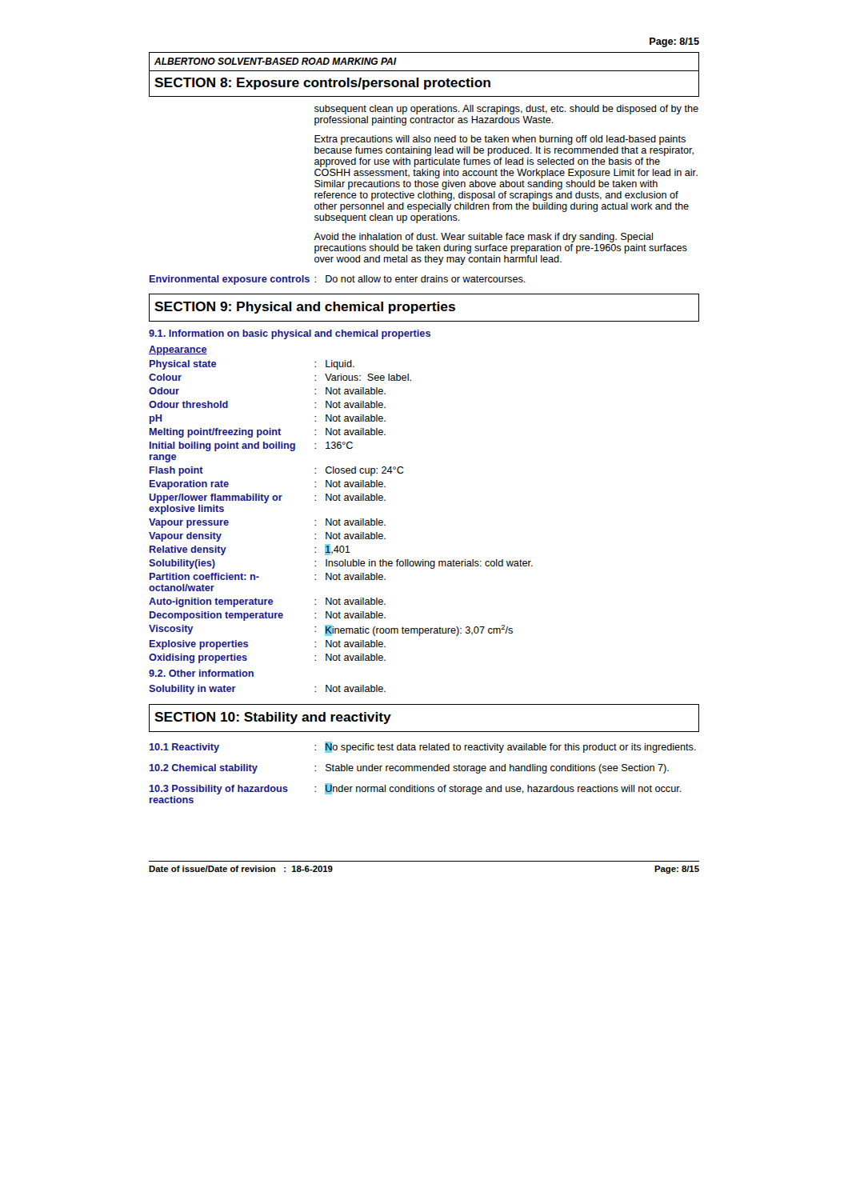Page: 8/15
ALBERTONO SOLVENT-BASED ROAD MARKING PAI
SECTION 8: Exposure controls/personal protection
subsequent clean up operations. All scrapings, dust, etc. should be disposed of by the professional painting contractor as Hazardous Waste.
Extra precautions will also need to be taken when burning off old lead-based paints because fumes containing lead will be produced. It is recommended that a respirator, approved for use with particulate fumes of lead is selected on the basis of the COSHH assessment, taking into account the Workplace Exposure Limit for lead in air. Similar precautions to those given above about sanding should be taken with reference to protective clothing, disposal of scrapings and dusts, and exclusion of other personnel and especially children from the building during actual work and the subsequent clean up operations.
Avoid the inhalation of dust. Wear suitable face mask if dry sanding. Special precautions should be taken during surface preparation of pre-1960s paint surfaces over wood and metal as they may contain harmful lead.
| Environmental exposure controls | : | Do not allow to enter drains or watercourses. |
SECTION 9: Physical and chemical properties
9.1. Information on basic physical and chemical properties
Appearance
| Physical state | : | Liquid. |
| Colour | : | Various: See label. |
| Odour | : | Not available. |
| Odour threshold | : | Not available. |
| pH | : | Not available. |
| Melting point/freezing point | : | Not available. |
| Initial boiling point and boiling range | : | 136°C |
| Flash point | : | Closed cup: 24°C |
| Evaporation rate | : | Not available. |
| Upper/lower flammability or explosive limits | : | Not available. |
| Vapour pressure | : | Not available. |
| Vapour density | : | Not available. |
| Relative density | : | 1 ,401 |
| Solubility(ies) | : | Insoluble in the following materials: cold water. |
| Partition coefficient: n-octanol/water | : | Not available. |
| Auto-ignition temperature | : | Not available. |
| Decomposition temperature | : | Not available. |
| Viscosity | : | K inematic (room temperature): 3,07 cm 2 /s |
| Explosive properties | : | Not available. |
| Oxidising properties | : | Not available. |
9.2. Other information
| Solubility in water | : | Not available. |
SECTION 10: Stability and reactivity
| 10.1 Reactivity | : | N o specific test data related to reactivity available for this product or its ingredients. |
| 10.2 Chemical stability | : | Stable under recommended storage and handling conditions (see Section 7). |
| 10.3 Possibility of hazardous reactions | : | U nder normal conditions of storage and use, hazardous reactions will not occur. |
Date of issue/Date of revision : 18-6-2019 Page: 8/15